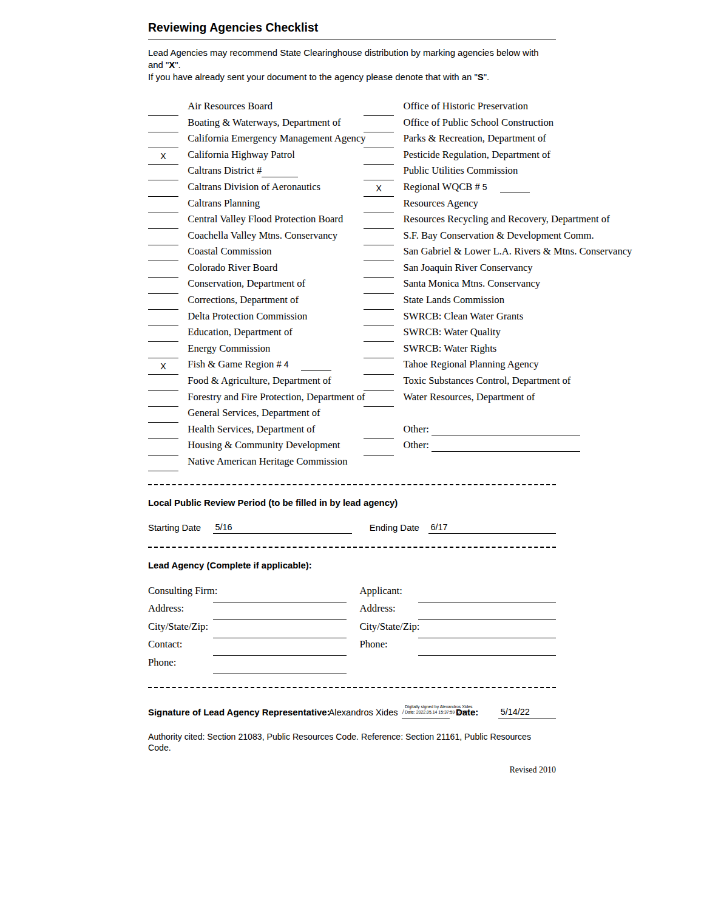Reviewing Agencies Checklist
Lead Agencies may recommend State Clearinghouse distribution by marking agencies below with and "X".
If you have already sent your document to the agency please denote that with an "S".
| | | Air Resources Board | | | | Office of Historic Preservation |
| | | Boating & Waterways, Department of | | | | Office of Public School Construction |
| | | California Emergency Management Agency | | | | Parks & Recreation, Department of |
| X | | California Highway Patrol | | | | Pesticide Regulation, Department of |
| | | Caltrans District # | | | | Public Utilities Commission |
| | | Caltrans Division of Aeronautics | | X | | Regional WQCB # 5 |
| | | Caltrans Planning | | | | Resources Agency |
| | | Central Valley Flood Protection Board | | | | Resources Recycling and Recovery, Department of |
| | | Coachella Valley Mtns. Conservancy | | | | S.F. Bay Conservation & Development Comm. |
| | | Coastal Commission | | | | San Gabriel & Lower L.A. Rivers & Mtns. Conservancy |
| | | Colorado River Board | | | | San Joaquin River Conservancy |
| | | Conservation, Department of | | | | Santa Monica Mtns. Conservancy |
| | | Corrections, Department of | | | | State Lands Commission |
| | | Delta Protection Commission | | | | SWRCB: Clean Water Grants |
| | | Education, Department of | | | | SWRCB: Water Quality |
| | | Energy Commission | | | | SWRCB: Water Rights |
| X | | Fish & Game Region # 4 | | | | Tahoe Regional Planning Agency |
| | | Food & Agriculture, Department of | | | | Toxic Substances Control, Department of |
| | | Forestry and Fire Protection, Department of | | | | Water Resources, Department of |
| | | General Services, Department of | | | | |
| | | Health Services, Department of | | | | Other: |
| | | Housing & Community Development | | | | Other: |
| | | Native American Heritage Commission | | | | |
Local Public Review Period (to be filled in by lead agency)
| Starting Date | 5/16 | | Ending Date | 6/17 |
Lead Agency (Complete if applicable):
| Consulting Firm: | | | Applicant: | |
| Address: | | | Address: | |
| City/State/Zip: | | | City/State/Zip: | |
| Contact: | | | Phone: | |
| Phone: | | | | |
| Signature of Lead Agency Representative: | Alexandros Xides | / Digitally signed by Alexandros Xides Date: 2022.05.14 15:37:59 -07'00' | Date: | 5/14/22 |
Authority cited: Section 21083, Public Resources Code. Reference: Section 21161, Public Resources Code.
Revised 2010